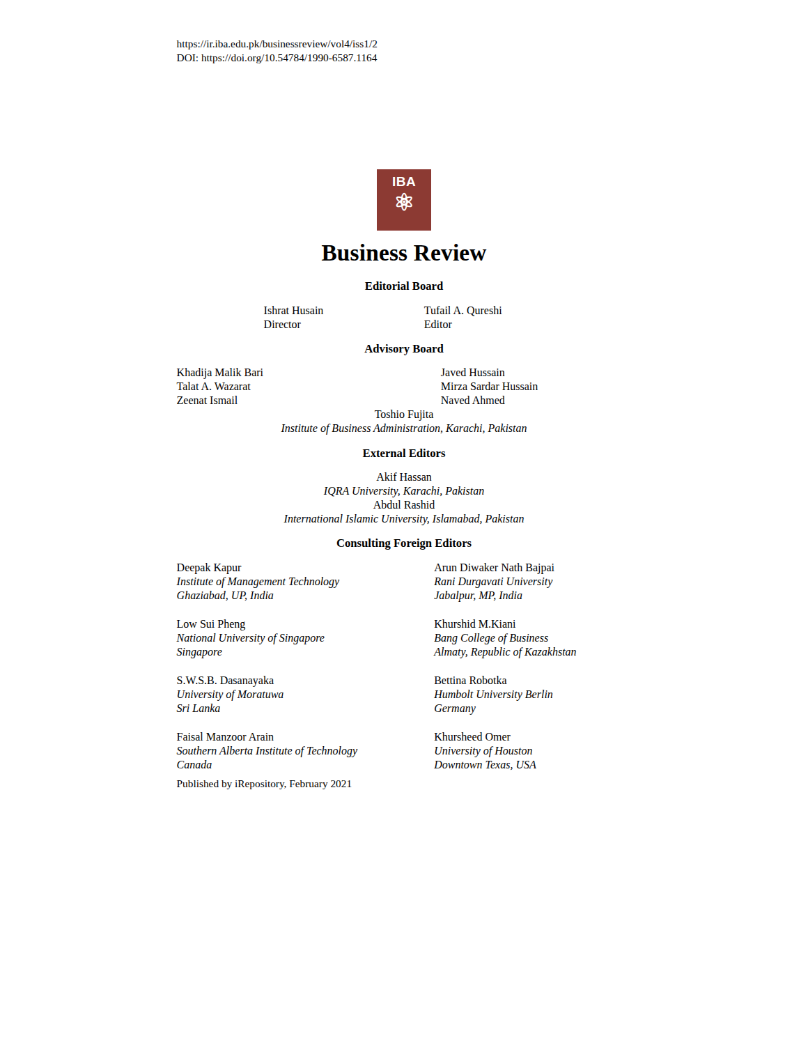https://ir.iba.edu.pk/businessreview/vol4/iss1/2
DOI: https://doi.org/10.54784/1990-6587.1164
IBA
⚛
Business Review
Editorial Board
| Ishrat Husain Director | Tufail A. Qureshi Editor |
Advisory Board
| Khadija Malik Bari Talat A. Wazarat Zeenat Ismail | Javed Hussain Mirza Sardar Hussain Naved Ahmed |
Toshio Fujita
Institute of Business Administration, Karachi, Pakistan
External Editors
Akif Hassan
IQRA University, Karachi, Pakistan
Abdul Rashid
International Islamic University, Islamabad, Pakistan
Consulting Foreign Editors
| Deepak Kapur Institute of Management Technology Ghaziabad, UP, India | Arun Diwaker Nath Bajpai Rani Durgavati University Jabalpur, MP, India |
| Low Sui Pheng National University of Singapore Singapore | Khurshid M.Kiani Bang College of Business Almaty, Republic of Kazakhstan |
| S.W.S.B. Dasanayaka University of Moratuwa Sri Lanka | Bettina Robotka Humbolt University Berlin Germany |
| Faisal Manzoor Arain Southern Alberta Institute of Technology Canada | Khursheed Omer University of Houston Downtown Texas, USA |
Published by iRepository, February 2021